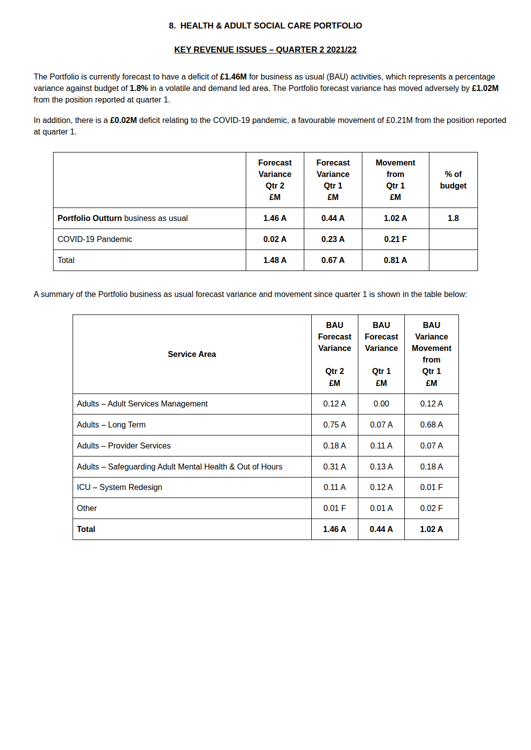8. HEALTH & ADULT SOCIAL CARE PORTFOLIO
KEY REVENUE ISSUES – QUARTER 2 2021/22
The Portfolio is currently forecast to have a deficit of £1.46M for business as usual (BAU) activities, which represents a percentage variance against budget of 1.8% in a volatile and demand led area. The Portfolio forecast variance has moved adversely by £1.02M from the position reported at quarter 1.
In addition, there is a £0.02M deficit relating to the COVID-19 pandemic, a favourable movement of £0.21M from the position reported at quarter 1.
| | Forecast Variance Qtr 2 £M | Forecast Variance Qtr 1 £M | Movement from Qtr 1 £M | % of budget |
| --- | --- | --- | --- | --- |
| Portfolio Outturn business as usual | 1.46 A | 0.44 A | 1.02 A | 1.8 |
| COVID-19 Pandemic | 0.02 A | 0.23 A | 0.21 F | |
| Total | 1.48 A | 0.67 A | 0.81 A | |
A summary of the Portfolio business as usual forecast variance and movement since quarter 1 is shown in the table below:
| Service Area | BAU Forecast Variance Qtr 2 £M | BAU Forecast Variance Qtr 1 £M | BAU Variance Movement from Qtr 1 £M |
| --- | --- | --- | --- |
| Adults – Adult Services Management | 0.12 A | 0.00 | 0.12 A |
| Adults – Long Term | 0.75 A | 0.07 A | 0.68 A |
| Adults – Provider Services | 0.18 A | 0.11 A | 0.07 A |
| Adults – Safeguarding Adult Mental Health & Out of Hours | 0.31 A | 0.13 A | 0.18 A |
| ICU – System Redesign | 0.11 A | 0.12 A | 0.01 F |
| Other | 0.01 F | 0.01 A | 0.02 F |
| Total | 1.46 A | 0.44 A | 1.02 A |